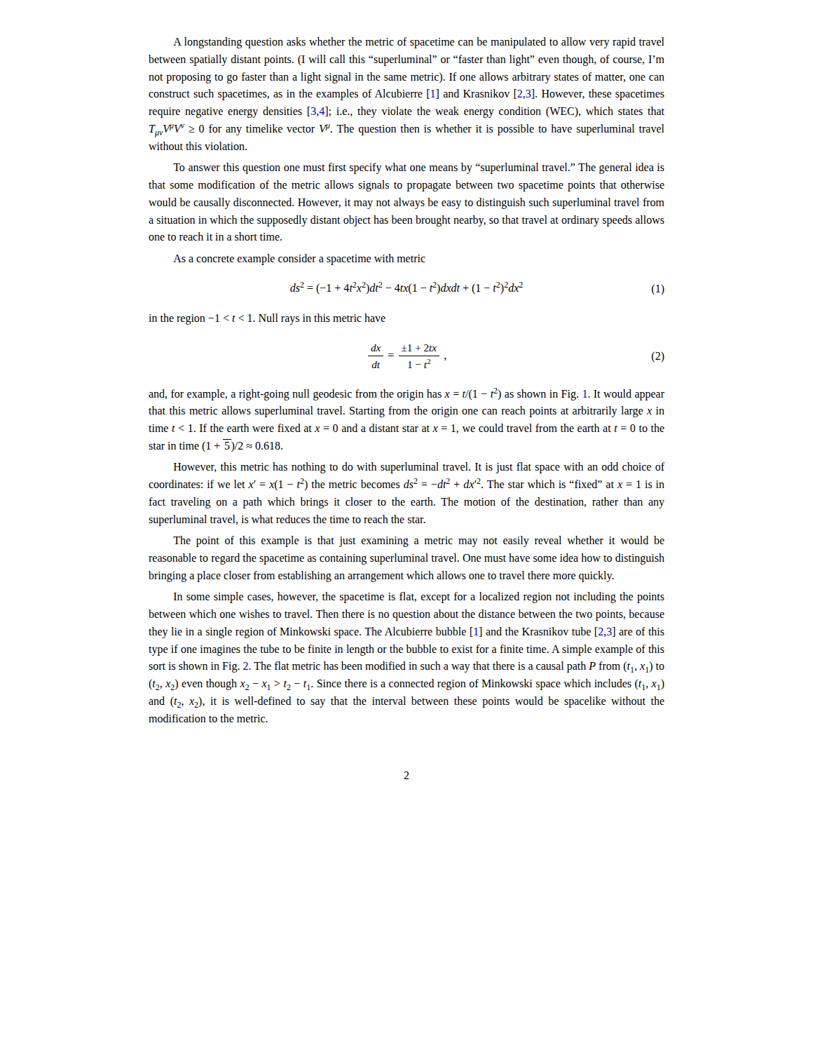A longstanding question asks whether the metric of spacetime can be manipulated to allow very rapid travel between spatially distant points. (I will call this “superluminal” or “faster than light” even though, of course, I’m not proposing to go faster than a light signal in the same metric). If one allows arbitrary states of matter, one can construct such spacetimes, as in the examples of Alcubierre [1] and Krasnikov [2,3]. However, these spacetimes require negative energy densities [3,4]; i.e., they violate the weak energy condition (WEC), which states that TμνVμVν ≥ 0 for any timelike vector Vμ. The question then is whether it is possible to have superluminal travel without this violation.
To answer this question one must first specify what one means by “superluminal travel.” The general idea is that some modification of the metric allows signals to propagate between two spacetime points that otherwise would be causally disconnected. However, it may not always be easy to distinguish such superluminal travel from a situation in which the supposedly distant object has been brought nearby, so that travel at ordinary speeds allows one to reach it in a short time.
As a concrete example consider a spacetime with metric
ds2 = (−1 + 4t2x2)dt2 − 4tx(1 − t2)dxdt + (1 − t2)2dx2 (1)
in the region −1 < t < 1. Null rays in this metric have
dx dt = ±1 + 2tx 1 − t2 , (2)
and, for example, a right-going null geodesic from the origin has x = t/(1 − t2) as shown in Fig. 1. It would appear that this metric allows superluminal travel. Starting from the origin one can reach points at arbitrarily large x in time t < 1. If the earth were fixed at x = 0 and a distant star at x = 1, we could travel from the earth at t = 0 to the star in time (1 + 5)/2 ≈ 0.618.
However, this metric has nothing to do with superluminal travel. It is just flat space with an odd choice of coordinates: if we let x′ = x(1 − t2) the metric becomes ds2 = −dt2 + dx′2. The star which is “fixed” at x = 1 is in fact traveling on a path which brings it closer to the earth. The motion of the destination, rather than any superluminal travel, is what reduces the time to reach the star.
The point of this example is that just examining a metric may not easily reveal whether it would be reasonable to regard the spacetime as containing superluminal travel. One must have some idea how to distinguish bringing a place closer from establishing an arrangement which allows one to travel there more quickly.
In some simple cases, however, the spacetime is flat, except for a localized region not including the points between which one wishes to travel. Then there is no question about the distance between the two points, because they lie in a single region of Minkowski space. The Alcubierre bubble [1] and the Krasnikov tube [2,3] are of this type if one imagines the tube to be finite in length or the bubble to exist for a finite time. A simple example of this sort is shown in Fig. 2. The flat metric has been modified in such a way that there is a causal path P from (t1, x1) to (t2, x2) even though x2 − x1 > t2 − t1. Since there is a connected region of Minkowski space which includes (t1, x1) and (t2, x2), it is well-defined to say that the interval between these points would be spacelike without the modification to the metric.
2